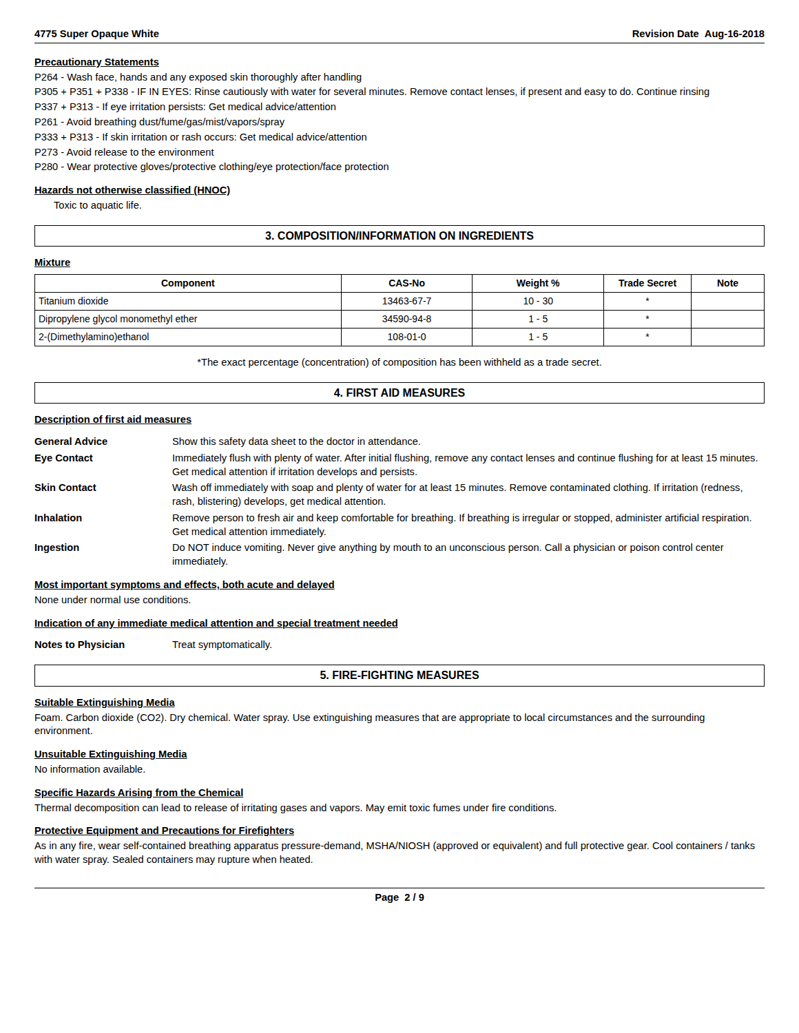4775 Super Opaque White Revision Date Aug-16-2018
Precautionary Statements
P264 - Wash face, hands and any exposed skin thoroughly after handling
P305 + P351 + P338 - IF IN EYES: Rinse cautiously with water for several minutes. Remove contact lenses, if present and easy to do. Continue rinsing
P337 + P313 - If eye irritation persists: Get medical advice/attention
P261 - Avoid breathing dust/fume/gas/mist/vapors/spray
P333 + P313 - If skin irritation or rash occurs: Get medical advice/attention
P273 - Avoid release to the environment
P280 - Wear protective gloves/protective clothing/eye protection/face protection
Hazards not otherwise classified (HNOC)
Toxic to aquatic life.
3. COMPOSITION/INFORMATION ON INGREDIENTS
Mixture
| Component | CAS-No | Weight % | Trade Secret | Note |
| --- | --- | --- | --- | --- |
| Titanium dioxide | 13463-67-7 | 10 - 30 | * | |
| Dipropylene glycol monomethyl ether | 34590-94-8 | 1 - 5 | * | |
| 2-(Dimethylamino)ethanol | 108-01-0 | 1 - 5 | * | |
*The exact percentage (concentration) of composition has been withheld as a trade secret.
4. FIRST AID MEASURES
Description of first aid measures
General Advice
Show this safety data sheet to the doctor in attendance.
Eye Contact
Immediately flush with plenty of water. After initial flushing, remove any contact lenses and continue flushing for at least 15 minutes. Get medical attention if irritation develops and persists.
Skin Contact
Wash off immediately with soap and plenty of water for at least 15 minutes. Remove contaminated clothing. If irritation (redness, rash, blistering) develops, get medical attention.
Inhalation
Remove person to fresh air and keep comfortable for breathing. If breathing is irregular or stopped, administer artificial respiration. Get medical attention immediately.
Ingestion
Do NOT induce vomiting. Never give anything by mouth to an unconscious person. Call a physician or poison control center immediately.
Most important symptoms and effects, both acute and delayed
None under normal use conditions.
Indication of any immediate medical attention and special treatment needed
Notes to Physician
Treat symptomatically.
5. FIRE-FIGHTING MEASURES
Suitable Extinguishing Media
Foam. Carbon dioxide (CO2). Dry chemical. Water spray. Use extinguishing measures that are appropriate to local circumstances and the surrounding environment.
Unsuitable Extinguishing Media
No information available.
Specific Hazards Arising from the Chemical
Thermal decomposition can lead to release of irritating gases and vapors. May emit toxic fumes under fire conditions.
Protective Equipment and Precautions for Firefighters
As in any fire, wear self-contained breathing apparatus pressure-demand, MSHA/NIOSH (approved or equivalent) and full protective gear. Cool containers / tanks with water spray. Sealed containers may rupture when heated.
Page 2 / 9